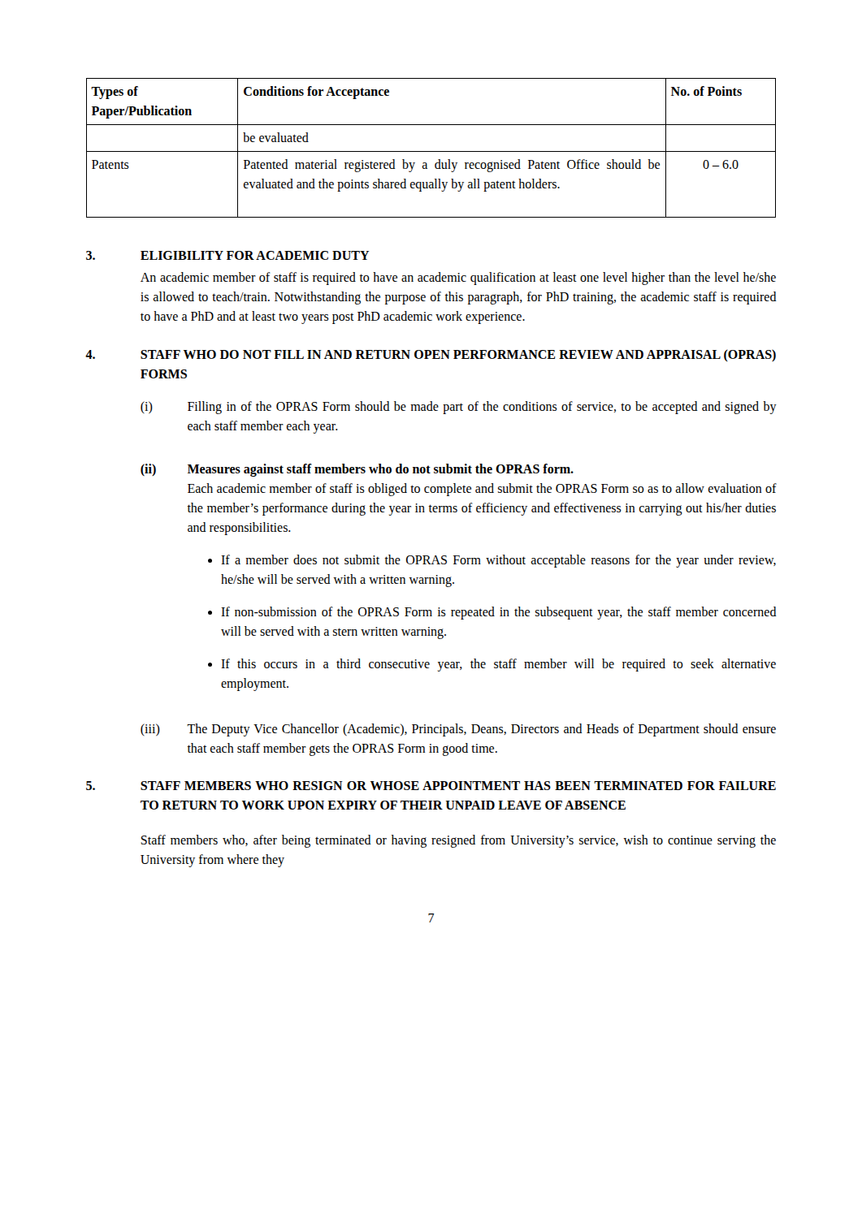| Types of Paper/Publication | Conditions for Acceptance | No. of Points |
| --- | --- | --- |
| | be evaluated | |
| Patents | Patented material registered by a duly recognised Patent Office should be evaluated and the points shared equally by all patent holders. | 0 – 6.0 |
3. ELIGIBILITY FOR ACADEMIC DUTY
An academic member of staff is required to have an academic qualification at least one level higher than the level he/she is allowed to teach/train. Notwithstanding the purpose of this paragraph, for PhD training, the academic staff is required to have a PhD and at least two years post PhD academic work experience.
4. STAFF WHO DO NOT FILL IN AND RETURN OPEN PERFORMANCE REVIEW AND APPRAISAL (OPRAS) FORMS
(i) Filling in of the OPRAS Form should be made part of the conditions of service, to be accepted and signed by each staff member each year.
(ii) Measures against staff members who do not submit the OPRAS form.
Each academic member of staff is obliged to complete and submit the OPRAS Form so as to allow evaluation of the member’s performance during the year in terms of efficiency and effectiveness in carrying out his/her duties and responsibilities.
If a member does not submit the OPRAS Form without acceptable reasons for the year under review, he/she will be served with a written warning.
If non-submission of the OPRAS Form is repeated in the subsequent year, the staff member concerned will be served with a stern written warning.
If this occurs in a third consecutive year, the staff member will be required to seek alternative employment.
(iii) The Deputy Vice Chancellor (Academic), Principals, Deans, Directors and Heads of Department should ensure that each staff member gets the OPRAS Form in good time.
5. STAFF MEMBERS WHO RESIGN OR WHOSE APPOINTMENT HAS BEEN TERMINATED FOR FAILURE TO RETURN TO WORK UPON EXPIRY OF THEIR UNPAID LEAVE OF ABSENCE
Staff members who, after being terminated or having resigned from University’s service, wish to continue serving the University from where they
7